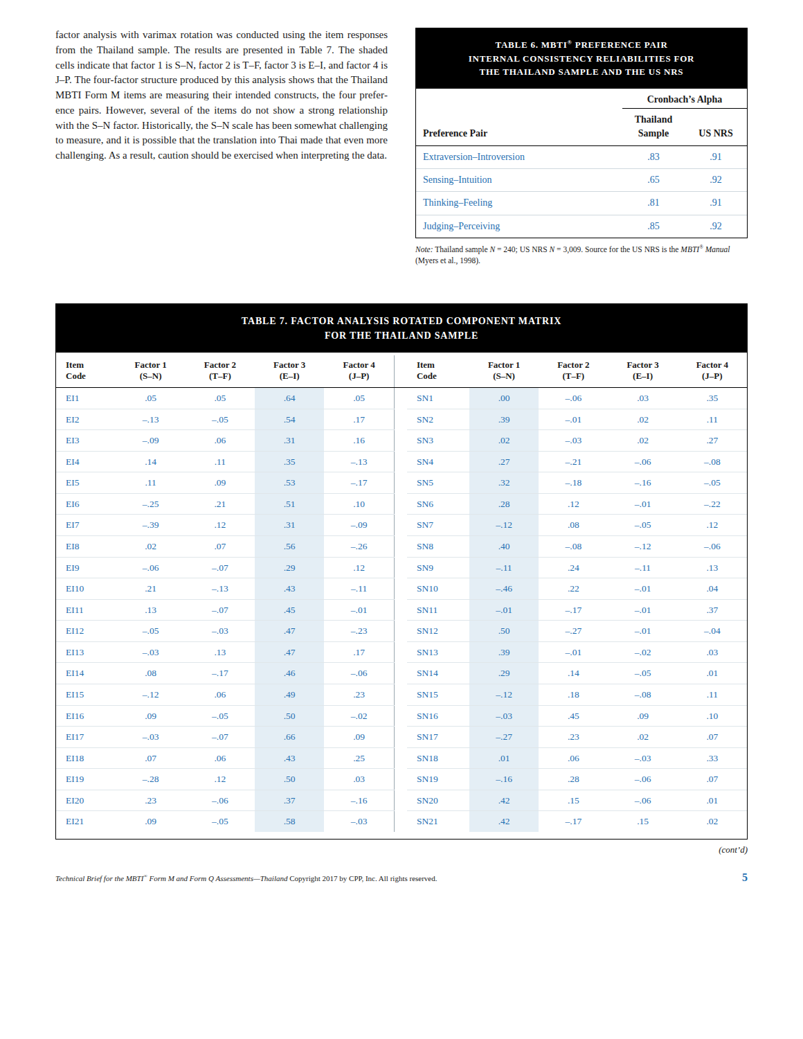factor analysis with varimax rotation was conducted using the item responses from the Thailand sample. The results are presented in Table 7. The shaded cells indicate that factor 1 is S–N, factor 2 is T–F, factor 3 is E–I, and factor 4 is J–P. The four-factor structure produced by this analysis shows that the Thailand MBTI Form M items are measuring their intended constructs, the four preference pairs. However, several of the items do not show a strong relationship with the S–N factor. Historically, the S–N scale has been somewhat challenging to measure, and it is possible that the translation into Thai made that even more challenging. As a result, caution should be exercised when interpreting the data.
Table 6. MBTI® Preference Pair
Internal Consistency Reliabilities for
the Thailand Sample and the US NRS
| | Cronbach’s Alpha |
| --- | --- |
| Preference Pair | Thailand Sample | US NRS |
| Extraversion–Introversion | .83 | .91 |
| Sensing–Intuition | .65 | .92 |
| Thinking–Feeling | .81 | .91 |
| Judging–Perceiving | .85 | .92 |
Note: Thailand sample N = 240; US NRS N = 3,009. Source for the US NRS is the MBTI® Manual (Myers et al., 1998).
Table 7. Factor Analysis Rotated Component Matrix
for the Thailand Sample
| Item Code | Factor 1 (S–N) | Factor 2 (T–F) | Factor 3 (E–I) | Factor 4 (J–P) | | Item Code | Factor 1 (S–N) | Factor 2 (T–F) | Factor 3 (E–I) | Factor 4 (J–P) |
| --- | --- | --- | --- | --- | --- | --- | --- | --- | --- | --- |
| EI1 | .05 | .05 | .64 | .05 | | SN1 | .00 | –.06 | .03 | .35 |
| EI2 | –.13 | –.05 | .54 | .17 | | SN2 | .39 | –.01 | .02 | .11 |
| EI3 | –.09 | .06 | .31 | .16 | | SN3 | .02 | –.03 | .02 | .27 |
| EI4 | .14 | .11 | .35 | –.13 | | SN4 | .27 | –.21 | –.06 | –.08 |
| EI5 | .11 | .09 | .53 | –.17 | | SN5 | .32 | –.18 | –.16 | –.05 |
| EI6 | –.25 | .21 | .51 | .10 | | SN6 | .28 | .12 | –.01 | –.22 |
| EI7 | –.39 | .12 | .31 | –.09 | | SN7 | –.12 | .08 | –.05 | .12 |
| EI8 | .02 | .07 | .56 | –.26 | | SN8 | .40 | –.08 | –.12 | –.06 |
| EI9 | –.06 | –.07 | .29 | .12 | | SN9 | –.11 | .24 | –.11 | .13 |
| EI10 | .21 | –.13 | .43 | –.11 | | SN10 | –.46 | .22 | –.01 | .04 |
| EI11 | .13 | –.07 | .45 | –.01 | | SN11 | –.01 | –.17 | –.01 | .37 |
| EI12 | –.05 | –.03 | .47 | –.23 | | SN12 | .50 | –.27 | –.01 | –.04 |
| EI13 | –.03 | .13 | .47 | .17 | | SN13 | .39 | –.01 | –.02 | .03 |
| EI14 | .08 | –.17 | .46 | –.06 | | SN14 | .29 | .14 | –.05 | .01 |
| EI15 | –.12 | .06 | .49 | .23 | | SN15 | –.12 | .18 | –.08 | .11 |
| EI16 | .09 | –.05 | .50 | –.02 | | SN16 | –.03 | .45 | .09 | .10 |
| EI17 | –.03 | –.07 | .66 | .09 | | SN17 | –.27 | .23 | .02 | .07 |
| EI18 | .07 | .06 | .43 | .25 | | SN18 | .01 | .06 | –.03 | .33 |
| EI19 | –.28 | .12 | .50 | .03 | | SN19 | –.16 | .28 | –.06 | .07 |
| EI20 | .23 | –.06 | .37 | –.16 | | SN20 | .42 | .15 | –.06 | .01 |
| EI21 | .09 | –.05 | .58 | –.03 | | SN21 | .42 | –.17 | .15 | .02 |
(cont’d)
Technical Brief for the MBTI® Form M and Form Q Assessments—Thailand Copyright 2017 by CPP, Inc. All rights reserved.
5